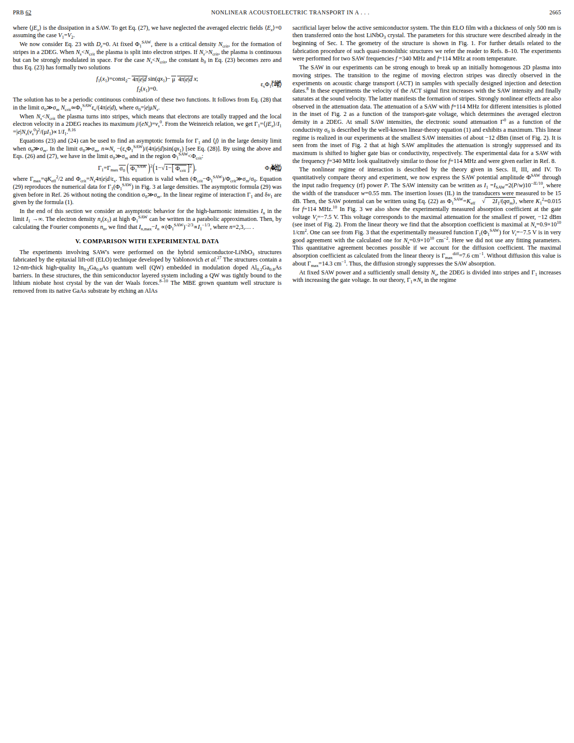PRB 62
NONLINEAR ACOUSTOELECTRIC TRANSPORT IN A . . .
2665
where ⟨jEx⟩ is the dissipation in a SAW. To get Eq. (27), we have neglected the averaged electric fields ⟨Ex⟩=0 assuming the case V1=V2.
We now consider Eq. 23 with De=0. At fixed Φ1SAW, there is a critical density Ncrit, for the formation of stripes in a 2DEG. When Ns<Ncrit the plasma is split into electron stripes. If Ns>Ncrit, the plasma is continuous but can be strongly modulated in space. For the case Ns<Ncrit, the constant b0 in Eq. (23) becomes zero and thus Eq. (23) has formally two solutions
f1(x1)=const2−εsΦ1SAW 4π|e|dsin(qx1)−vs0 μ εs 4π|e|d x; f2(x1)=0.(28)
The solution has to be a periodic continuous combination of these two functions. It follows from Eq. (28) that in the limit σ0≫σm Ncrit≃Φ1SAWεs/(4π|e|d), where σ0=|e|μNs.
When Ns<Ncrit the plasma turns into stripes, which means that electrons are totally trapped and the local electron velocity in a 2DEG reaches its maximum j/(eNs)=vs0. From the Weinreich relation, we get Γ1=⟨jEx⟩/I1 =|e|Ns(vs0)2/(μI1)∝1/I1.8,16
Equations (23) and (24) can be used to find an asymptotic formula for Γ1 and ⟨j⟩ in the large density limit when σ0≫σm. In the limit σ0≫σm, n≃Ns −(εsΦ1SAW)/(4π|e|d)sin(qx1) [see Eq. (28)]. By using the above and Eqs. (26) and (27), we have in the limit σ0≫σm and in the region Φ1SAW<Φcrit:
Γ1=Γmax4σm σ0(Φcrit Φ1SAW)2(1−√1−[Φ1SAW Φcrit]2),(29)
where Γmax=qKeff2/2 and Φcrit=Ns4π|e|d/εs. This equation is valid when (Φcrit−Φ1SAW)/Φcrit≫σm/σ0. Equation (29) reproduces the numerical data for Γ1(Φ1SAW) in Fig. 3 at large densities. The asymptotic formula (29) was given before in Ref. 26 without noting the condition σ0≫σm. In the linear regime of interaction Γ1 and δv1 are given by the formula (1).
In the end of this section we consider an asymptotic behavior for the high-harmonic intensities In in the limit I1 →∞. The electron density ns(x1) at high Φ1SAW can be written in a parabolic approximation. Then, by calculating the Fourier components nn, we find that In,max−In ∝(Φ1SAW)−2/3∝I1−1/3, where n=2,3,… .
V. COMPARISON WITH EXPERIMENTAL DATA
The experiments involving SAW's were performed on the hybrid semiconductor-LiNbO3 structures fabricated by the epitaxial lift-off (ELO) technique developed by Yablonovich et al.27 The structures contain a 12-nm-thick high-quality In0.2Ga0.8As quantum well (QW) embedded in modulation doped Al0.2Ga0.8As barriers. In these structures, the thin semiconductor layered system including a QW was tightly bound to the lithium niobate host crystal by the van der Waals forces.8–10 The MBE grown quantum well structure is removed from its native GaAs substrate by etching an AlAs
sacrificial layer below the active semiconductor system. The thin ELO film with a thickness of only 500 nm is then transferred onto the host LiNbO3 crystal. The parameters for this structure were described already in the beginning of Sec. I. The geometry of the structure is shown in Fig. 1. For further details related to the fabrication procedure of such quasi-monolithic structures we refer the reader to Refs. 8–10. The experiments were performed for two SAW frequencies f =340 MHz and f=114 MHz at room temperature.
The SAW in our experiments can be strong enough to break up an initially homogenous 2D plasma into moving stripes. The transition to the regime of moving electron stripes was directly observed in the experiments on acoustic charge transport (ACT) in samples with specially designed injection and detection dates.8 In these experiments the velocity of the ACT signal first increases with the SAW intensity and finally saturates at the sound velocity. The latter manifests the formation of stripes. Strongly nonlinear effects are also observed in the attenuation data. The attenuation of a SAW with f=114 MHz for different intensities is plotted in the inset of Fig. 2 as a function of the transport-gate voltage, which determines the averaged electron density in a 2DEG. At small SAW intensities, the electronic sound attenuation Γ0 as a function of the conductivity σ0 is described by the well-known linear-theory equation (1) and exhibits a maximum. This linear regime is realized in our experiments at the smallest SAW intensities of about −12 dBm (inset of Fig. 2). It is seen from the inset of Fig. 2 that at high SAW amplitudes the attenuation is strongly suppressed and its maximum is shifted to higher gate bias or conductivity, respectively. The experimental data for a SAW with the frequency f=340 MHz look qualitatively similar to those for f=114 MHz and were given earlier in Ref. 8.
The nonlinear regime of interaction is described by the theory given in Secs. II, III, and IV. To quantitatively compare theory and experiment, we now express the SAW potential amplitude ΦSAW through the input radio frequency (rf) power P. The SAW intensity can be written as I1 =ISAW=2(P/w)10−IL/10, where the width of the transducer w=0.55 mm. The insertion losses (IL) in the transducers were measured to be 15 dB. Then, the SAW potential can be written using Eq. (22) as Φ1SAW=Keff√2I1/(qσm), where K12=0.015 for f=114 MHz.10 In Fig. 3 we also show the experimentally measured absorption coefficient at the gate voltage Vt=−7.5 V. This voltage corresponds to the maximal attenuation for the smallest rf power, −12 dBm (see inset of Fig. 2). From the linear theory we find that the absorption coefficient is maximal at Ns=0.9×1010 1/cm2. One can see from Fig. 3 that the experimentally measured function Γ1(Φ1SAW) for Vt=−7.5 V is in very good agreement with the calculated one for Ns=0.9×1010 cm−2. Here we did not use any fitting parameters. This quantitative agreement becomes possible if we account for the diffusion coefficient. The maximal absorption coefficient as calculated from the linear theory is Γmaxdiff=7.6 cm−1. Without diffusion this value is about Γmax=14.3 cm−1. Thus, the diffusion strongly suppresses the SAW absorption.
At fixed SAW power and a sufficiently small density Ns, the 2DEG is divided into stripes and Γ1 increases with increasing the gate voltage. In our theory, Γ1∝Ns in the regime